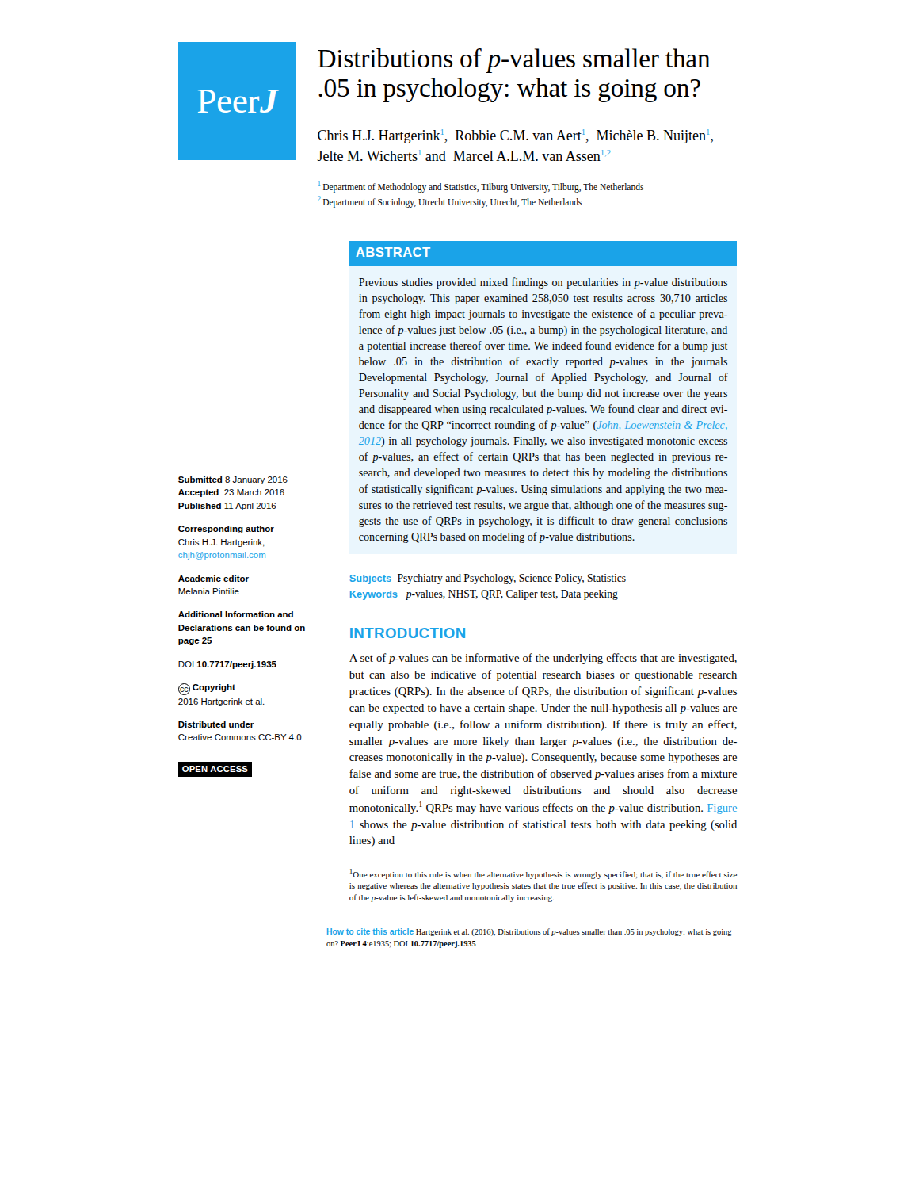Peer J
Distributions of p-values smaller than .05 in psychology: what is going on?
Chris H.J. Hartgerink1, Robbie C.M. van Aert1, Michèle B. Nuijten1,
Jelte M. Wicherts1 and Marcel A.L.M. van Assen1,2
1Department of Methodology and Statistics, Tilburg University, Tilburg, The Netherlands
2Department of Sociology, Utrecht University, Utrecht, The Netherlands
Submitted 8 January 2016
Accepted 23 March 2016
Published 11 April 2016
Corresponding author
Chris H.J. Hartgerink,
chjh@protonmail.com
Academic editor
Melania Pintilie
Additional Information and Declarations can be found on page 25
DOI 10.7717/peerj.1935
cc Copyright
2016 Hartgerink et al.
Distributed under
Creative Commons CC-BY 4.0
OPEN ACCESS
ABSTRACT
Previous studies provided mixed findings on pecularities in p-value distributions in psychology. This paper examined 258,050 test results across 30,710 articles from eight high impact journals to investigate the existence of a peculiar prevalence of p-values just below .05 (i.e., a bump) in the psychological literature, and a potential increase thereof over time. We indeed found evidence for a bump just below .05 in the distribution of exactly reported p-values in the journals Developmental Psychology, Journal of Applied Psychology, and Journal of Personality and Social Psychology, but the bump did not increase over the years and disappeared when using recalculated p-values. We found clear and direct evidence for the QRP “incorrect rounding of p-value” (John, Loewenstein & Prelec, 2012) in all psychology journals. Finally, we also investigated monotonic excess of p-values, an effect of certain QRPs that has been neglected in previous research, and developed two measures to detect this by modeling the distributions of statistically significant p-values. Using simulations and applying the two measures to the retrieved test results, we argue that, although one of the measures suggests the use of QRPs in psychology, it is difficult to draw general conclusions concerning QRPs based on modeling of p-value distributions.
Subjects Psychiatry and Psychology, Science Policy, Statistics
Keywords p-values, NHST, QRP, Caliper test, Data peeking
INTRODUCTION
A set of p-values can be informative of the underlying effects that are investigated, but can also be indicative of potential research biases or questionable research practices (QRPs). In the absence of QRPs, the distribution of significant p-values can be expected to have a certain shape. Under the null-hypothesis all p-values are equally probable (i.e., follow a uniform distribution). If there is truly an effect, smaller p-values are more likely than larger p-values (i.e., the distribution decreases monotonically in the p-value). Consequently, because some hypotheses are false and some are true, the distribution of observed p-values arises from a mixture of uniform and right-skewed distributions and should also decrease monotonically.1 QRPs may have various effects on the p-value distribution. Figure 1 shows the p-value distribution of statistical tests both with data peeking (solid lines) and
1One exception to this rule is when the alternative hypothesis is wrongly specified; that is, if the true effect size is negative whereas the alternative hypothesis states that the true effect is positive. In this case, the distribution of the p-value is left-skewed and monotonically increasing.
How to cite this article Hartgerink et al. (2016), Distributions of p-values smaller than .05 in psychology: what is going on? PeerJ 4:e1935; DOI 10.7717/peerj.1935